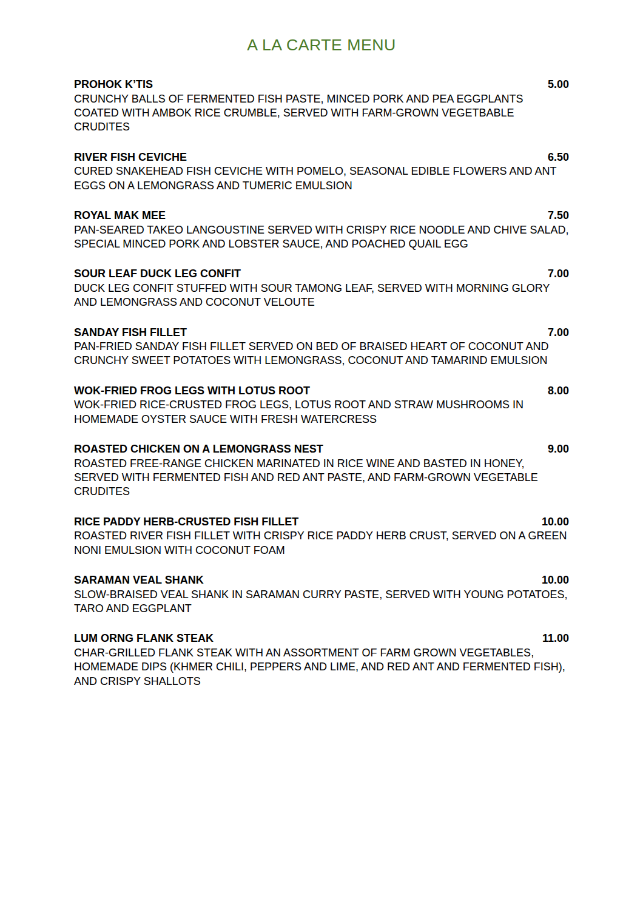A LA CARTE MENU
Prohok K’tis 5.00
Crunchy balls of fermented fish paste, minced pork and pea eggplants coated with ambok rice crumble, served with farm-grown vegetbable crudites
River Fish Ceviche 6.50
Cured snakehead fish ceviche with pomelo, seasonal edible flowers and ant eggs on a lemongrass and tumeric emulsion
Royal Mak Mee 7.50
Pan-seared Takeo langoustine served with crispy rice noodle and chive salad, special minced pork and lobster sauce, and poached quail egg
Sour Leaf Duck Leg Confit 7.00
Duck leg confit stuffed with sour tamong leaf, served with morning glory and lemongrass and coconut veloute
Sanday Fish Fillet 7.00
Pan-fried sanday fish fillet served on bed of braised heart of coconut and crunchy sweet potatoes with lemongrass, coconut and tamarind emulsion
Wok-Fried Frog Legs with Lotus Root 8.00
Wok-fried rice-crusted frog legs, lotus root and straw mushrooms in homemade oyster sauce with fresh watercress
Roasted Chicken on a Lemongrass Nest 9.00
Roasted free-range chicken marinated in rice wine and basted in honey, served with fermented fish and red ant paste, and farm-grown vegetable crudites
Rice Paddy Herb-Crusted Fish Fillet 10.00
Roasted river fish fillet with crispy rice paddy herb crust, served on a green noni emulsion with coconut foam
Saraman Veal Shank 10.00
Slow-braised veal shank in saraman curry paste, served with young potatoes, taro and eggplant
Lum Orng Flank Steak 11.00
Char-grilled flank steak with an assortment of farm grown vegetables, homemade dips (Khmer chili, peppers and lime, and red ant and fermented fish), and crispy shallots